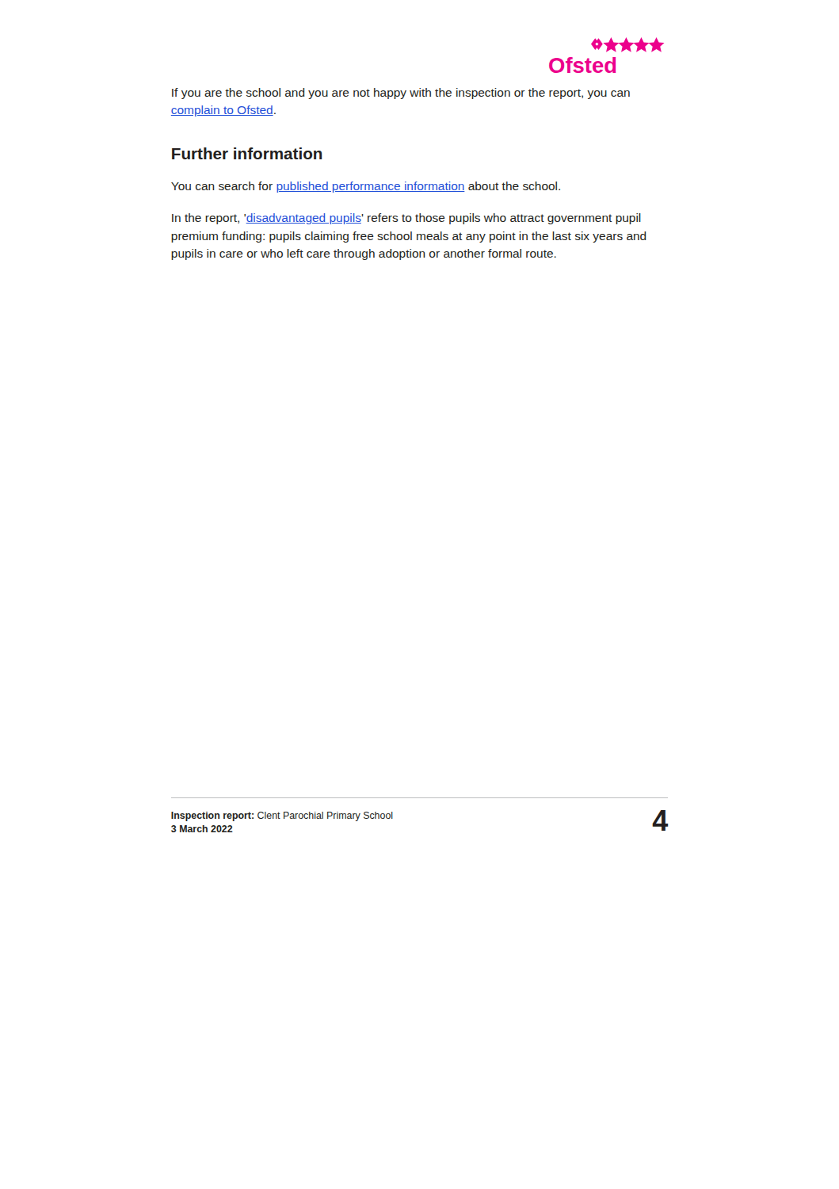Ofsted
If you are the school and you are not happy with the inspection or the report, you can complain to Ofsted.
Further information
You can search for published performance information about the school.
In the report, 'disadvantaged pupils' refers to those pupils who attract government pupil premium funding: pupils claiming free school meals at any point in the last six years and pupils in care or who left care through adoption or another formal route.
Inspection report: Clent Parochial Primary School
3 March 2022
4